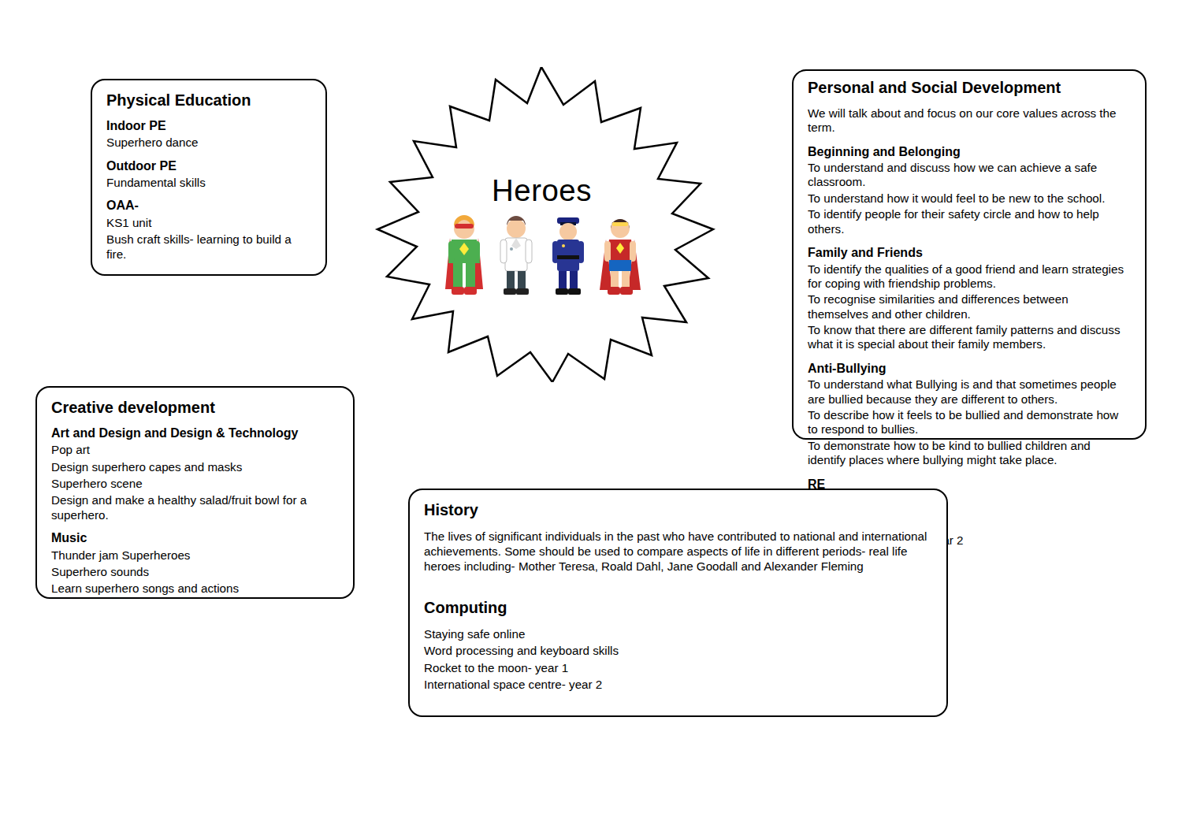Physical Education
Indoor PE
Superhero dance
Outdoor PE
Fundamental skills
OAA-
KS1 unit
Bush craft skills- learning to build a fire.
Personal and Social Development
We will talk about and focus on our core values across the term.
Beginning and Belonging
To understand and discuss how we can achieve a safe classroom.
To understand how it would feel to be new to the school.
To identify people for their safety circle and how to help others.
Family and Friends
To identify the qualities of a good friend and learn strategies for coping with friendship problems.
To recognise similarities and differences between themselves and other children.
To know that there are different family patterns and discuss what it is special about their family members.
Anti-Bullying
To understand what Bullying is and that sometimes people are bullied because they are different to others.
To describe how it feels to be bullied and demonstrate how to respond to bullies.
To demonstrate how to be kind to bullied children and identify places where bullying might take place.
RE
Christianity
Creation story- Year 1
What did Jesus teach- Year 2
Creative development
Art and Design and Design & Technology
Pop art
Design superhero capes and masks
Superhero scene
Design and make a healthy salad/fruit bowl for a superhero.
Music
Thunder jam Superheroes
Superhero sounds
Learn superhero songs and actions
History
The lives of significant individuals in the past who have contributed to national and international achievements. Some should be used to compare aspects of life in different periods- real life heroes including- Mother Teresa, Roald Dahl, Jane Goodall and Alexander Fleming
Computing
Staying safe online
Word processing and keyboard skills
Rocket to the moon- year 1
International space centre- year 2
Heroes